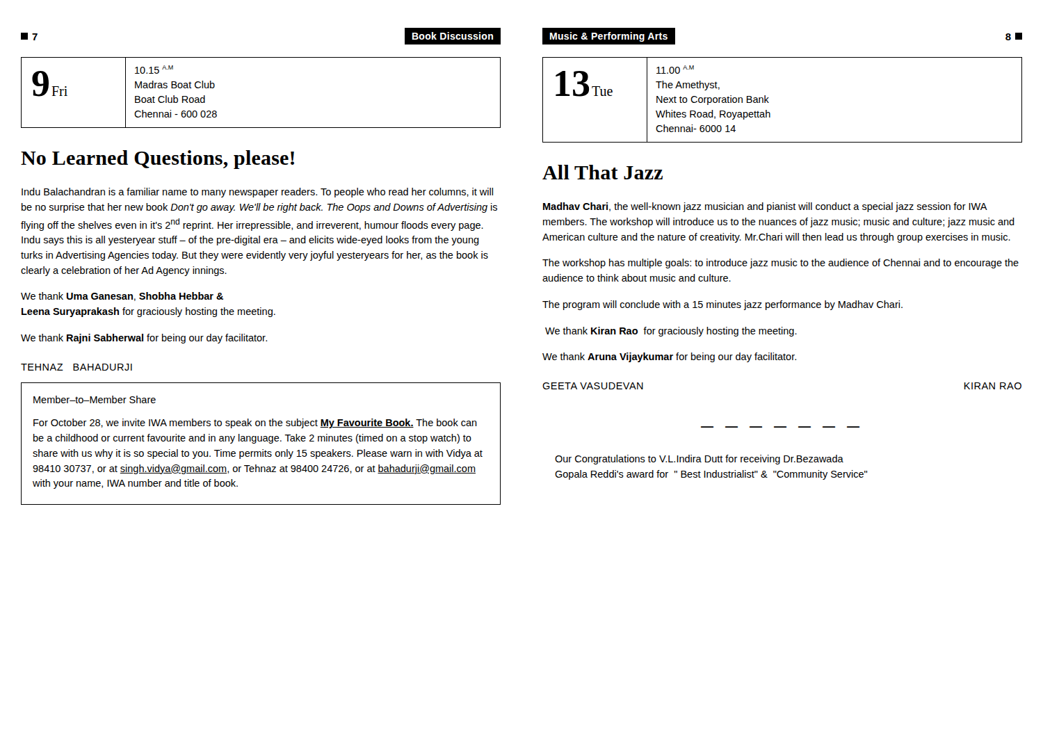7
Book Discussion
9 Fri
10.15 A.M Madras Boat Club
Boat Club Road
Chennai - 600 028
No Learned Questions, please!
Indu Balachandran is a familiar name to many newspaper readers. To people who read her columns, it will be no surprise that her new book Don't go away. We'll be right back. The Oops and Downs of Advertising is flying off the shelves even in it's 2nd reprint. Her irrepressible, and irreverent, humour floods every page. Indu says this is all yesteryear stuff – of the pre-digital era – and elicits wide-eyed looks from the young turks in Advertising Agencies today. But they were evidently very joyful yesteryears for her, as the book is clearly a celebration of her Ad Agency innings.
We thank Uma Ganesan, Shobha Hebbar &
Leena Suryaprakash for graciously hosting the meeting.
We thank Rajni Sabherwal for being our day facilitator.
TEHNAZ BAHADURJI
Member–to–Member Share
For October 28, we invite IWA members to speak on the subject My Favourite Book. The book can be a childhood or current favourite and in any language. Take 2 minutes (timed on a stop watch) to share with us why it is so special to you. Time permits only 15 speakers. Please warn in with Vidya at 98410 30737, or at singh.vidya@gmail.com, or Tehnaz at 98400 24726, or at bahadurji@gmail.com with your name, IWA number and title of book.
Music & Performing Arts
8
13 Tue
11.00 A.M The Amethyst,
Next to Corporation Bank
Whites Road, Royapettah
Chennai- 6000 14
All That Jazz
Madhav Chari, the well-known jazz musician and pianist will conduct a special jazz session for IWA members. The workshop will introduce us to the nuances of jazz music; music and culture; jazz music and American culture and the nature of creativity. Mr.Chari will then lead us through group exercises in music.
The workshop has multiple goals: to introduce jazz music to the audience of Chennai and to encourage the audience to think about music and culture.
The program will conclude with a 15 minutes jazz performance by Madhav Chari.
We thank Kiran Rao for graciously hosting the meeting.
We thank Aruna Vijaykumar for being our day facilitator.
GEETA VASUDEVAN KIRAN RAO
— — — — — — —
Our Congratulations to V.L.Indira Dutt for receiving Dr.Bezawada
Gopala Reddi's award for " Best Industrialist" & "Community Service"